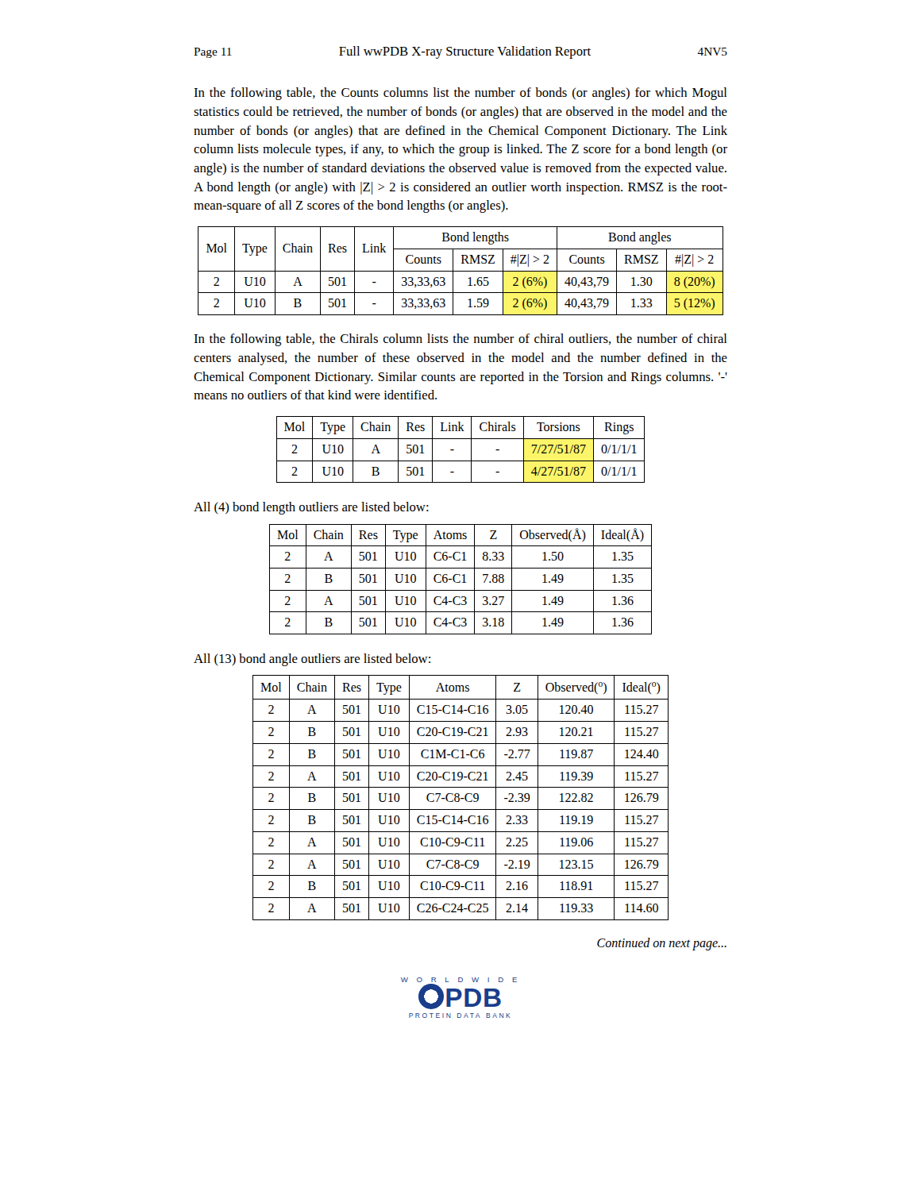Page 11
Full wwPDB X-ray Structure Validation Report
4NV5
In the following table, the Counts columns list the number of bonds (or angles) for which Mogul statistics could be retrieved, the number of bonds (or angles) that are observed in the model and the number of bonds (or angles) that are defined in the Chemical Component Dictionary. The Link column lists molecule types, if any, to which the group is linked. The Z score for a bond length (or angle) is the number of standard deviations the observed value is removed from the expected value. A bond length (or angle) with |Z| > 2 is considered an outlier worth inspection. RMSZ is the root-mean-square of all Z scores of the bond lengths (or angles).
| Mol | Type | Chain | Res | Link | Bond lengths | Bond angles |
| --- | --- | --- | --- | --- | --- | --- |
| Counts | RMSZ | #/Z/ > 2 | Counts | RMSZ | #/Z/ > 2 |
| 2 | U10 | A | 501 | - | 33,33,63 | 1.65 | 2 (6%) | 40,43,79 | 1.30 | 8 (20%) |
| 2 | U10 | B | 501 | - | 33,33,63 | 1.59 | 2 (6%) | 40,43,79 | 1.33 | 5 (12%) |
In the following table, the Chirals column lists the number of chiral outliers, the number of chiral centers analysed, the number of these observed in the model and the number defined in the Chemical Component Dictionary. Similar counts are reported in the Torsion and Rings columns. '-' means no outliers of that kind were identified.
| Mol | Type | Chain | Res | Link | Chirals | Torsions | Rings |
| --- | --- | --- | --- | --- | --- | --- | --- |
| 2 | U10 | A | 501 | - | - | 7/27/51/87 | 0/1/1/1 |
| 2 | U10 | B | 501 | - | - | 4/27/51/87 | 0/1/1/1 |
All (4) bond length outliers are listed below:
| Mol | Chain | Res | Type | Atoms | Z | Observed(Å) | Ideal(Å) |
| --- | --- | --- | --- | --- | --- | --- | --- |
| 2 | A | 501 | U10 | C6-C1 | 8.33 | 1.50 | 1.35 |
| 2 | B | 501 | U10 | C6-C1 | 7.88 | 1.49 | 1.35 |
| 2 | A | 501 | U10 | C4-C3 | 3.27 | 1.49 | 1.36 |
| 2 | B | 501 | U10 | C4-C3 | 3.18 | 1.49 | 1.36 |
All (13) bond angle outliers are listed below:
| Mol | Chain | Res | Type | Atoms | Z | Observed( o ) | Ideal( o ) |
| --- | --- | --- | --- | --- | --- | --- | --- |
| 2 | A | 501 | U10 | C15-C14-C16 | 3.05 | 120.40 | 115.27 |
| 2 | B | 501 | U10 | C20-C19-C21 | 2.93 | 120.21 | 115.27 |
| 2 | B | 501 | U10 | C1M-C1-C6 | -2.77 | 119.87 | 124.40 |
| 2 | A | 501 | U10 | C20-C19-C21 | 2.45 | 119.39 | 115.27 |
| 2 | B | 501 | U10 | C7-C8-C9 | -2.39 | 122.82 | 126.79 |
| 2 | B | 501 | U10 | C15-C14-C16 | 2.33 | 119.19 | 115.27 |
| 2 | A | 501 | U10 | C10-C9-C11 | 2.25 | 119.06 | 115.27 |
| 2 | A | 501 | U10 | C7-C8-C9 | -2.19 | 123.15 | 126.79 |
| 2 | B | 501 | U10 | C10-C9-C11 | 2.16 | 118.91 | 115.27 |
| 2 | A | 501 | U10 | C26-C24-C25 | 2.14 | 119.33 | 114.60 |
Continued on next page...
W O R L D W I D E
PDB
PROTEIN DATA BANK